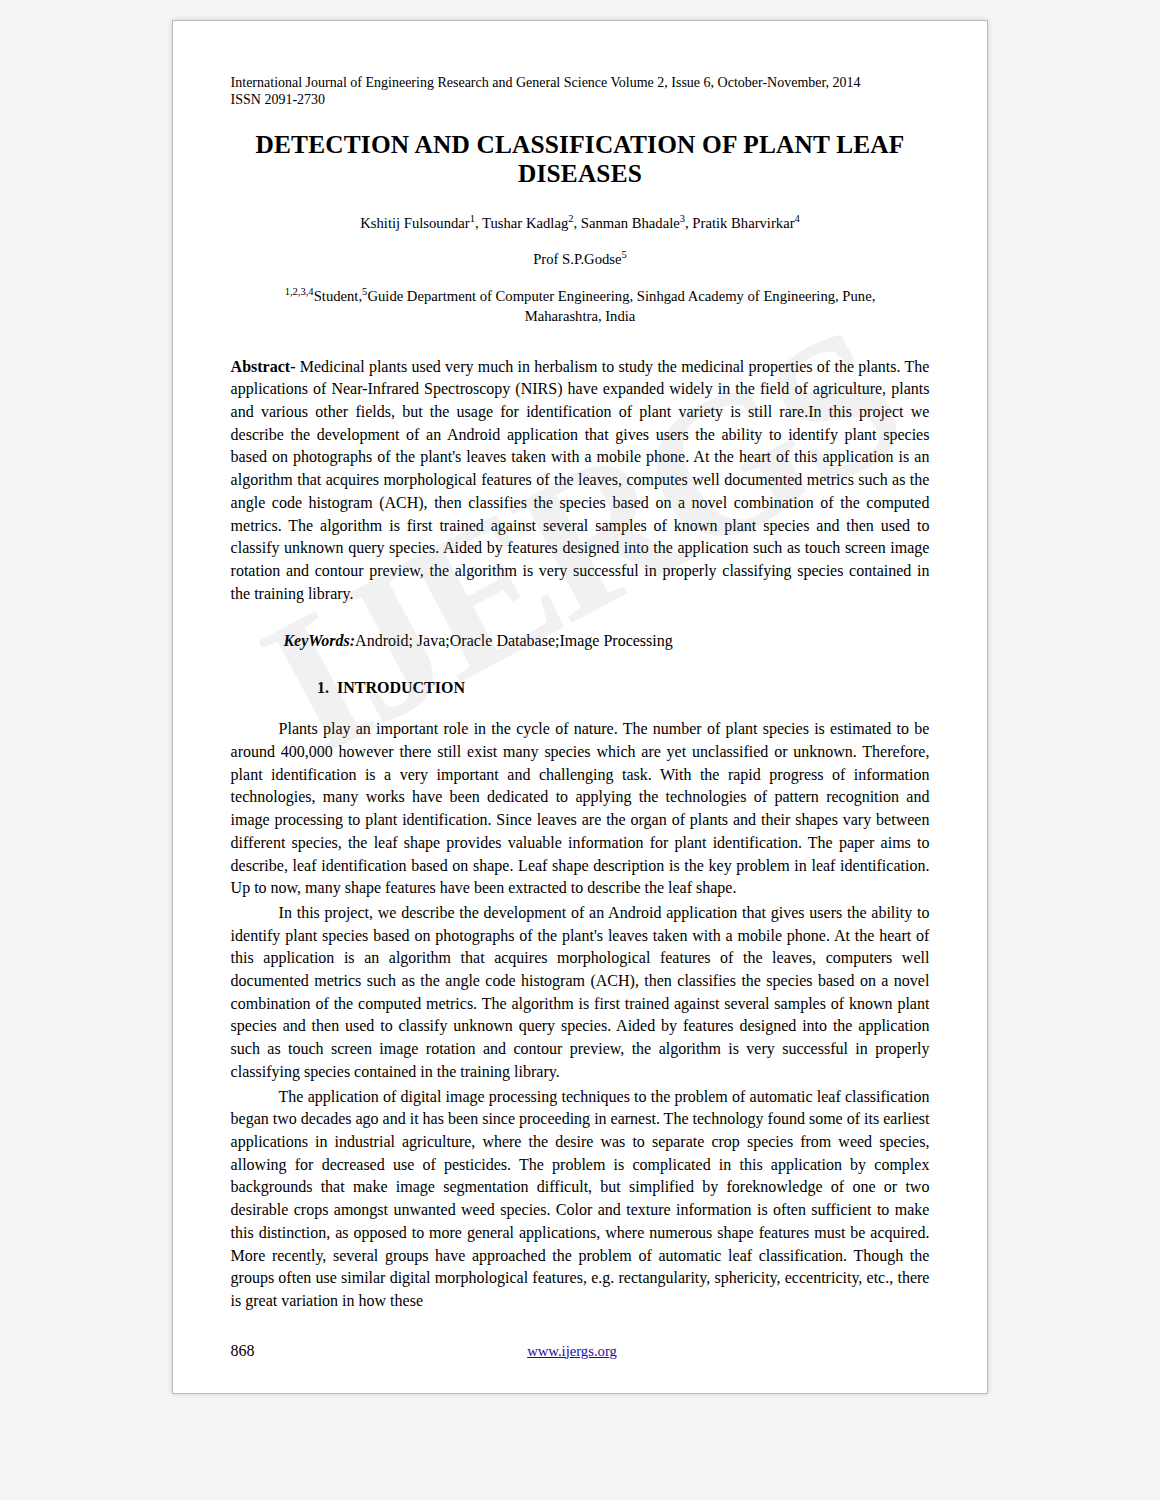IJERGS
International Journal of Engineering Research and General Science Volume 2, Issue 6, October-November, 2014
ISSN 2091-2730
DETECTION AND CLASSIFICATION OF PLANT LEAF DISEASES
Kshitij Fulsoundar1, Tushar Kadlag2, Sanman Bhadale3, Pratik Bharvirkar4
Prof S.P.Godse5
1,2,3,4Student,5Guide Department of Computer Engineering, Sinhgad Academy of Engineering, Pune,
Maharashtra, India
Abstract- Medicinal plants used very much in herbalism to study the medicinal properties of the plants. The applications of Near-Infrared Spectroscopy (NIRS) have expanded widely in the field of agriculture, plants and various other fields, but the usage for identification of plant variety is still rare.In this project we describe the development of an Android application that gives users the ability to identify plant species based on photographs of the plant's leaves taken with a mobile phone. At the heart of this application is an algorithm that acquires morphological features of the leaves, computes well documented metrics such as the angle code histogram (ACH), then classifies the species based on a novel combination of the computed metrics. The algorithm is first trained against several samples of known plant species and then used to classify unknown query species. Aided by features designed into the application such as touch screen image rotation and contour preview, the algorithm is very successful in properly classifying species contained in the training library.
KeyWords: Android; Java;Oracle Database;Image Processing
1. INTRODUCTION
Plants play an important role in the cycle of nature. The number of plant species is estimated to be around 400,000 however there still exist many species which are yet unclassified or unknown. Therefore, plant identification is a very important and challenging task. With the rapid progress of information technologies, many works have been dedicated to applying the technologies of pattern recognition and image processing to plant identification. Since leaves are the organ of plants and their shapes vary between different species, the leaf shape provides valuable information for plant identification. The paper aims to describe, leaf identification based on shape. Leaf shape description is the key problem in leaf identification. Up to now, many shape features have been extracted to describe the leaf shape.
In this project, we describe the development of an Android application that gives users the ability to identify plant species based on photographs of the plant's leaves taken with a mobile phone. At the heart of this application is an algorithm that acquires morphological features of the leaves, computers well documented metrics such as the angle code histogram (ACH), then classifies the species based on a novel combination of the computed metrics. The algorithm is first trained against several samples of known plant species and then used to classify unknown query species. Aided by features designed into the application such as touch screen image rotation and contour preview, the algorithm is very successful in properly classifying species contained in the training library.
The application of digital image processing techniques to the problem of automatic leaf classification began two decades ago and it has been since proceeding in earnest. The technology found some of its earliest applications in industrial agriculture, where the desire was to separate crop species from weed species, allowing for decreased use of pesticides. The problem is complicated in this application by complex backgrounds that make image segmentation difficult, but simplified by foreknowledge of one or two desirable crops amongst unwanted weed species. Color and texture information is often sufficient to make this distinction, as opposed to more general applications, where numerous shape features must be acquired. More recently, several groups have approached the problem of automatic leaf classification. Though the groups often use similar digital morphological features, e.g. rectangularity, sphericity, eccentricity, etc., there is great variation in how these
868
www.ijergs.org